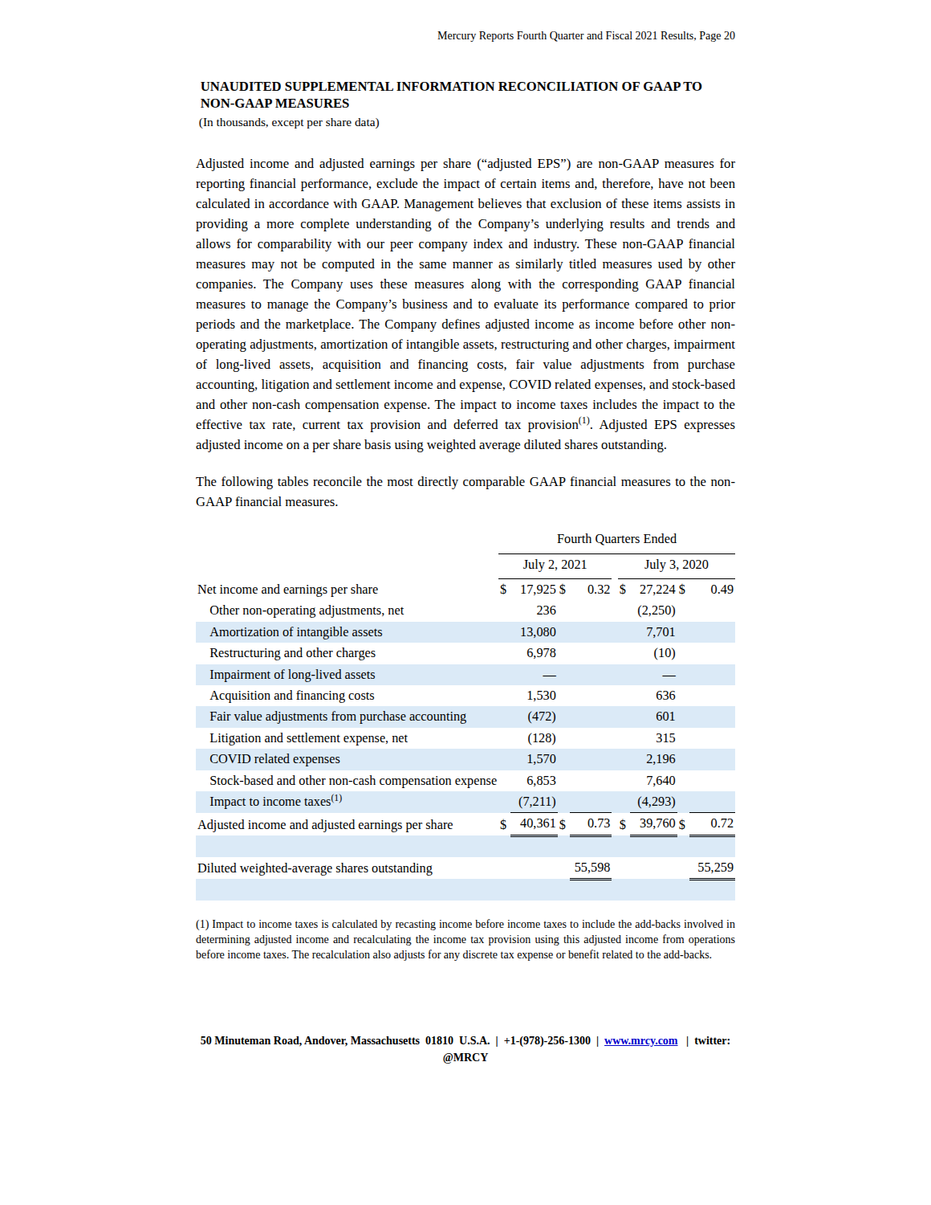Mercury Reports Fourth Quarter and Fiscal 2021 Results, Page 20
UNAUDITED SUPPLEMENTAL INFORMATION RECONCILIATION OF GAAP TO NON-GAAP MEASURES
(In thousands, except per share data)
Adjusted income and adjusted earnings per share (“adjusted EPS”) are non-GAAP measures for reporting financial performance, exclude the impact of certain items and, therefore, have not been calculated in accordance with GAAP. Management believes that exclusion of these items assists in providing a more complete understanding of the Company’s underlying results and trends and allows for comparability with our peer company index and industry. These non-GAAP financial measures may not be computed in the same manner as similarly titled measures used by other companies. The Company uses these measures along with the corresponding GAAP financial measures to manage the Company’s business and to evaluate its performance compared to prior periods and the marketplace. The Company defines adjusted income as income before other non-operating adjustments, amortization of intangible assets, restructuring and other charges, impairment of long-lived assets, acquisition and financing costs, fair value adjustments from purchase accounting, litigation and settlement income and expense, COVID related expenses, and stock-based and other non-cash compensation expense. The impact to income taxes includes the impact to the effective tax rate, current tax provision and deferred tax provision(1). Adjusted EPS expresses adjusted income on a per share basis using weighted average diluted shares outstanding.
The following tables reconcile the most directly comparable GAAP financial measures to the non-GAAP financial measures.
| | Fourth Quarters Ended |
| | July 2, 2021 | | July 3, 2020 |
| Net income and earnings per share | $ | 17,925 | $ | 0.32 | | $ | 27,224 | $ | 0.49 |
| Other non-operating adjustments, net | | 236 | | | | | (2,250) | | |
| Amortization of intangible assets | | 13,080 | | | | | 7,701 | | |
| Restructuring and other charges | | 6,978 | | | | | (10) | | |
| Impairment of long-lived assets | | — | | | | | — | | |
| Acquisition and financing costs | | 1,530 | | | | | 636 | | |
| Fair value adjustments from purchase accounting | | (472) | | | | | 601 | | |
| Litigation and settlement expense, net | | (128) | | | | | 315 | | |
| COVID related expenses | | 1,570 | | | | | 2,196 | | |
| Stock-based and other non-cash compensation expense | | 6,853 | | | | | 7,640 | | |
| Impact to income taxes (1) | | (7,211) | | | | | (4,293) | | |
| Adjusted income and adjusted earnings per share | $ | 40,361 | $ | 0.73 | | $ | 39,760 | $ | 0.72 |
| Diluted weighted-average shares outstanding | | | | 55,598 | | | | | 55,259 |
(1) Impact to income taxes is calculated by recasting income before income taxes to include the add-backs involved in determining adjusted income and recalculating the income tax provision using this adjusted income from operations before income taxes. The recalculation also adjusts for any discrete tax expense or benefit related to the add-backs.
50 Minuteman Road, Andover, Massachusetts 01810 U.S.A. | +1-(978)-256-1300 | www.mrcy.com | twitter: @MRCY